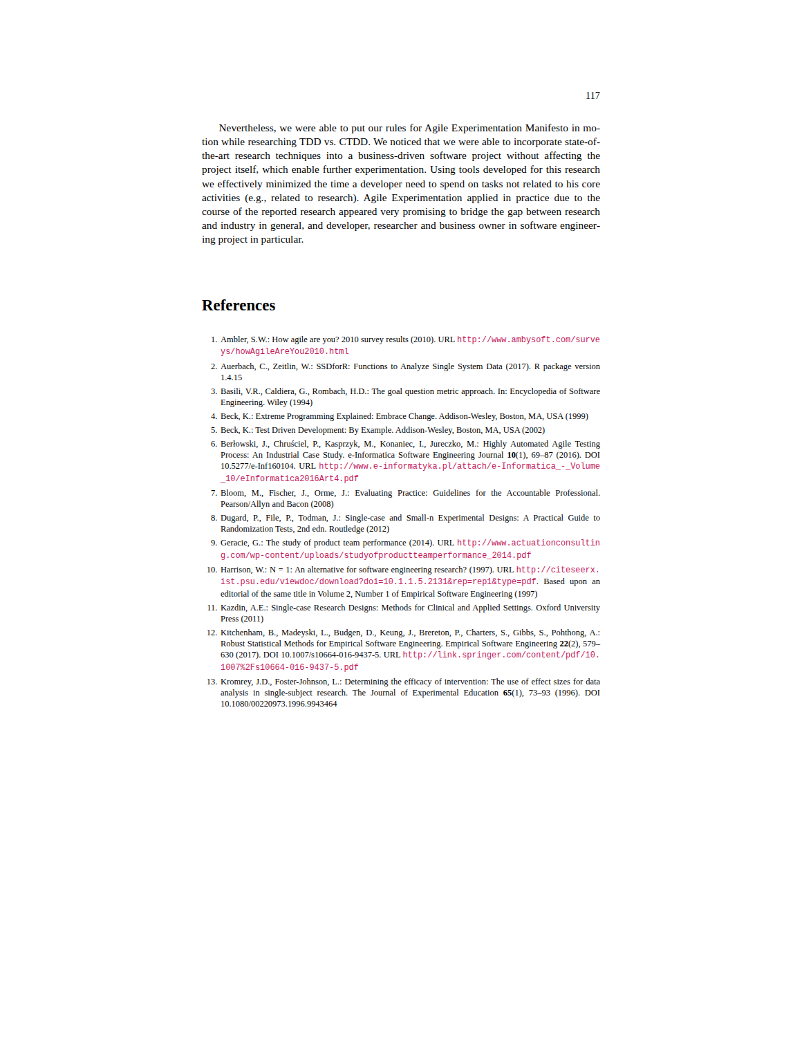117
Nevertheless, we were able to put our rules for Agile Experimentation Manifesto in motion while researching TDD vs. CTDD. We noticed that we were able to incorporate state-of-the-art research techniques into a business-driven software project without affecting the project itself, which enable further experimentation. Using tools developed for this research we effectively minimized the time a developer need to spend on tasks not related to his core activities (e.g., related to research). Agile Experimentation applied in practice due to the course of the reported research appeared very promising to bridge the gap between research and industry in general, and developer, researcher and business owner in software engineering project in particular.
References
Ambler, S.W.: How agile are you? 2010 survey results (2010). URL http://www.ambysoft.com/surveys/howAgileAreYou2010.html
Auerbach, C., Zeitlin, W.: SSDforR: Functions to Analyze Single System Data (2017). R package version 1.4.15
Basili, V.R., Caldiera, G., Rombach, H.D.: The goal question metric approach. In: Encyclopedia of Software Engineering. Wiley (1994)
Beck, K.: Extreme Programming Explained: Embrace Change. Addison-Wesley, Boston, MA, USA (1999)
Beck, K.: Test Driven Development: By Example. Addison-Wesley, Boston, MA, USA (2002)
Berłowski, J., Chruściel, P., Kasprzyk, M., Konaniec, I., Jureczko, M.: Highly Automated Agile Testing Process: An Industrial Case Study. e-Informatica Software Engineering Journal 10(1), 69–87 (2016). DOI 10.5277/e-Inf160104. URL http://www.e-informatyka.pl/attach/e-Informatica_-_Volume_10/eInformatica2016Art4.pdf
Bloom, M., Fischer, J., Orme, J.: Evaluating Practice: Guidelines for the Accountable Professional. Pearson/Allyn and Bacon (2008)
Dugard, P., File, P., Todman, J.: Single-case and Small-n Experimental Designs: A Practical Guide to Randomization Tests, 2nd edn. Routledge (2012)
Geracie, G.: The study of product team performance (2014). URL http://www.actuationconsulting.com/wp-content/uploads/studyofproductteamperformance_2014.pdf
Harrison, W.: N = 1: An alternative for software engineering research? (1997). URL http://citeseerx.ist.psu.edu/viewdoc/download?doi=10.1.1.5.2131&rep=rep1&type=pdf. Based upon an editorial of the same title in Volume 2, Number 1 of Empirical Software Engineering (1997)
Kazdin, A.E.: Single-case Research Designs: Methods for Clinical and Applied Settings. Oxford University Press (2011)
Kitchenham, B., Madeyski, L., Budgen, D., Keung, J., Brereton, P., Charters, S., Gibbs, S., Pohthong, A.: Robust Statistical Methods for Empirical Software Engineering. Empirical Software Engineering 22(2), 579–630 (2017). DOI 10.1007/s10664-016-9437-5. URL http://link.springer.com/content/pdf/10.1007%2Fs10664-016-9437-5.pdf
Kromrey, J.D., Foster-Johnson, L.: Determining the efficacy of intervention: The use of effect sizes for data analysis in single-subject research. The Journal of Experimental Education 65(1), 73–93 (1996). DOI 10.1080/00220973.1996.9943464